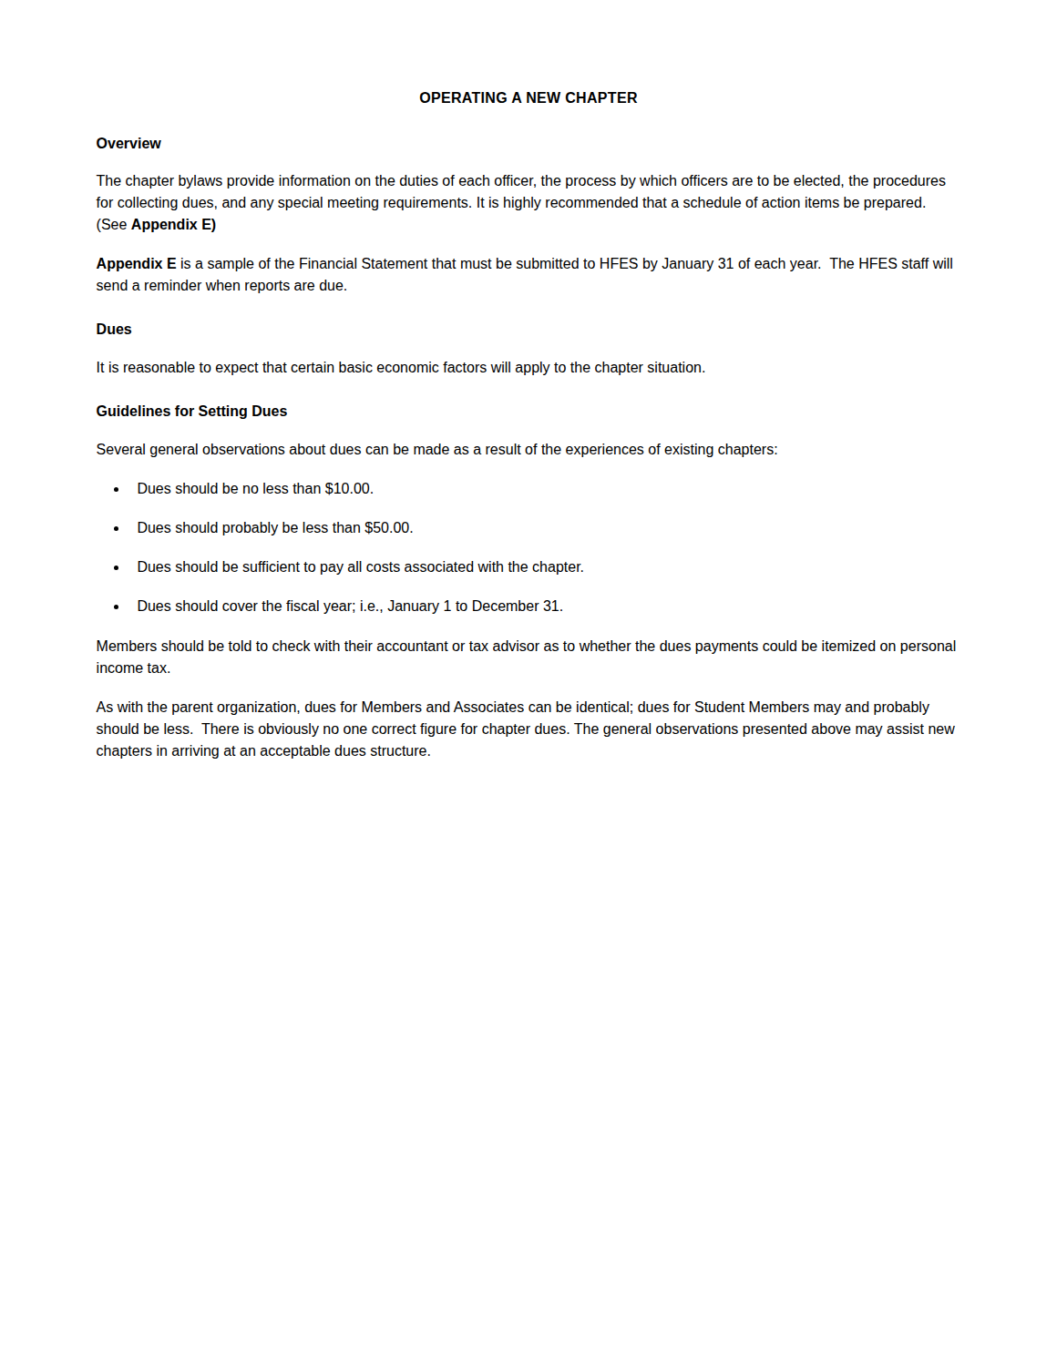OPERATING A NEW CHAPTER
Overview
The chapter bylaws provide information on the duties of each officer, the process by which officers are to be elected, the procedures for collecting dues, and any special meeting requirements. It is highly recommended that a schedule of action items be prepared. (See Appendix E)
Appendix E is a sample of the Financial Statement that must be submitted to HFES by January 31 of each year. The HFES staff will send a reminder when reports are due.
Dues
It is reasonable to expect that certain basic economic factors will apply to the chapter situation.
Guidelines for Setting Dues
Several general observations about dues can be made as a result of the experiences of existing chapters:
Dues should be no less than $10.00.
Dues should probably be less than $50.00.
Dues should be sufficient to pay all costs associated with the chapter.
Dues should cover the fiscal year; i.e., January 1 to December 31.
Members should be told to check with their accountant or tax advisor as to whether the dues payments could be itemized on personal income tax.
As with the parent organization, dues for Members and Associates can be identical; dues for Student Members may and probably should be less. There is obviously no one correct figure for chapter dues. The general observations presented above may assist new chapters in arriving at an acceptable dues structure.